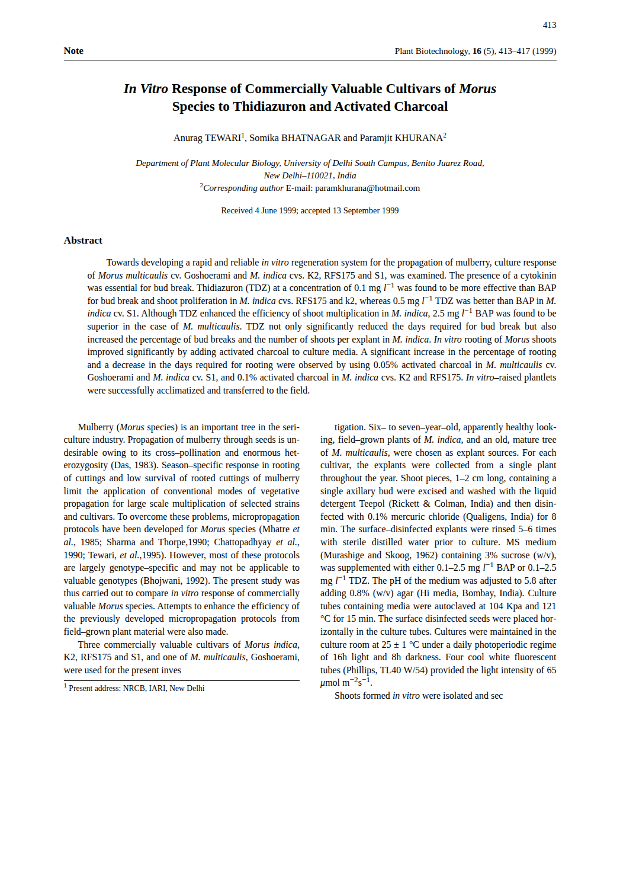413
Note Plant Biotechnology, 16 (5), 413–417 (1999)
In Vitro Response of Commercially Valuable Cultivars of Morus
Species to Thidiazuron and Activated Charcoal
Anurag TEWARI1, Somika BHATNAGAR and Paramjit KHURANA2
Department of Plant Molecular Biology, University of Delhi South Campus, Benito Juarez Road,
New Delhi–110021, India
2Corresponding author E-mail: paramkhurana@hotmail.com
Received 4 June 1999; accepted 13 September 1999
Abstract
Towards developing a rapid and reliable in vitro regeneration system for the propagation of mulberry, culture response of Morus multicaulis cv. Goshoerami and M. indica cvs. K2, RFS175 and S1, was examined. The presence of a cytokinin was essential for bud break. Thidiazuron (TDZ) at a concentration of 0.1 mg l−1 was found to be more effective than BAP for bud break and shoot proliferation in M. indica cvs. RFS175 and k2, whereas 0.5 mg l−1 TDZ was better than BAP in M. indica cv. S1. Although TDZ enhanced the efficiency of shoot multiplication in M. indica, 2.5 mg l−1 BAP was found to be superior in the case of M. multicaulis. TDZ not only significantly reduced the days required for bud break but also increased the percentage of bud breaks and the number of shoots per explant in M. indica. In vitro rooting of Morus shoots improved significantly by adding activated charcoal to culture media. A significant increase in the percentage of rooting and a decrease in the days required for rooting were observed by using 0.05% activated charcoal in M. multicaulis cv. Goshoerami and M. indica cv. S1, and 0.1% activated charcoal in M. indica cvs. K2 and RFS175. In vitro–raised plantlets were successfully acclimatized and transferred to the field.
Mulberry (Morus species) is an important tree in the sericulture industry. Propagation of mulberry through seeds is undesirable owing to its cross–pollination and enormous heterozygosity (Das, 1983). Season–specific response in rooting of cuttings and low survival of rooted cuttings of mulberry limit the application of conventional modes of vegetative propagation for large scale multiplication of selected strains and cultivars. To overcome these problems, micropropagation protocols have been developed for Morus species (Mhatre et al., 1985; Sharma and Thorpe,1990; Chattopadhyay et al., 1990; Tewari, et al.,1995). However, most of these protocols are largely genotype–specific and may not be applicable to valuable genotypes (Bhojwani, 1992). The present study was thus carried out to compare in vitro response of commercially valuable Morus species. Attempts to enhance the efficiency of the previously developed micropropagation protocols from field–grown plant material were also made.
Three commercially valuable cultivars of Morus indica, K2, RFS175 and S1, and one of M. multicaulis, Goshoerami, were used for the present inves
1 Present address: NRCB, IARI, New Delhi
tigation. Six– to seven–year–old, apparently healthy looking, field–grown plants of M. indica, and an old, mature tree of M. multicaulis, were chosen as explant sources. For each cultivar, the explants were collected from a single plant throughout the year. Shoot pieces, 1–2 cm long, containing a single axillary bud were excised and washed with the liquid detergent Teepol (Rickett & Colman, India) and then disinfected with 0.1% mercuric chloride (Qualigens, India) for 8 min. The surface–disinfected explants were rinsed 5–6 times with sterile distilled water prior to culture. MS medium (Murashige and Skoog, 1962) containing 3% sucrose (w/v), was supplemented with either 0.1–2.5 mg l−1 BAP or 0.1–2.5 mg l−1 TDZ. The pH of the medium was adjusted to 5.8 after adding 0.8% (w/v) agar (Hi media, Bombay, India). Culture tubes containing media were autoclaved at 104 Kpa and 121 °C for 15 min. The surface disinfected seeds were placed horizontally in the culture tubes. Cultures were maintained in the culture room at 25 ± 1 °C under a daily photoperiodic regime of 16h light and 8h darkness. Four cool white fluorescent tubes (Phillips, TL40 W/54) provided the light intensity of 65 μmol m−2s−1.
Shoots formed in vitro were isolated and sec